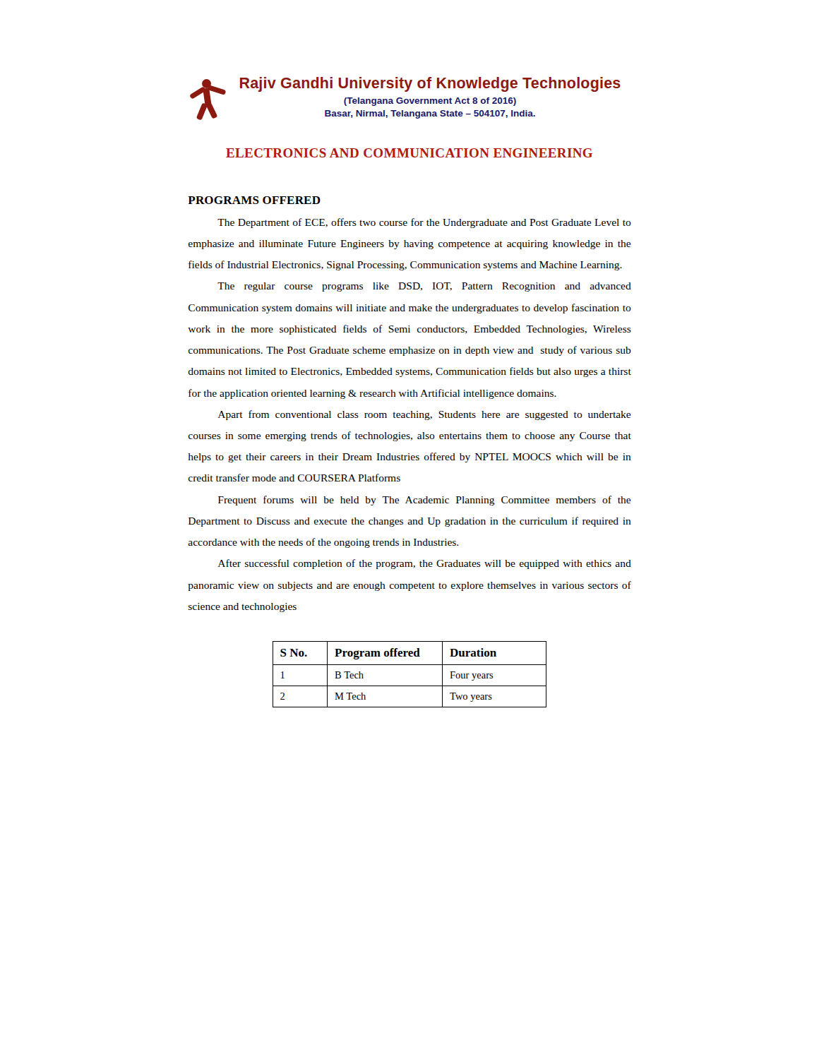Rajiv Gandhi University of Knowledge Technologies
(Telangana Government Act 8 of 2016) Basar, Nirmal, Telangana State – 504107, India.
ELECTRONICS AND COMMUNICATION ENGINEERING
PROGRAMS OFFERED
The Department of ECE, offers two course for the Undergraduate and Post Graduate Level to emphasize and illuminate Future Engineers by having competence at acquiring knowledge in the fields of Industrial Electronics, Signal Processing, Communication systems and Machine Learning.
The regular course programs like DSD, IOT, Pattern Recognition and advanced Communication system domains will initiate and make the undergraduates to develop fascination to work in the more sophisticated fields of Semi conductors, Embedded Technologies, Wireless communications. The Post Graduate scheme emphasize on in depth view and study of various sub domains not limited to Electronics, Embedded systems, Communication fields but also urges a thirst for the application oriented learning & research with Artificial intelligence domains.
Apart from conventional class room teaching, Students here are suggested to undertake courses in some emerging trends of technologies, also entertains them to choose any Course that helps to get their careers in their Dream Industries offered by NPTEL MOOCS which will be in credit transfer mode and COURSERA Platforms
Frequent forums will be held by The Academic Planning Committee members of the Department to Discuss and execute the changes and Up gradation in the curriculum if required in accordance with the needs of the ongoing trends in Industries.
After successful completion of the program, the Graduates will be equipped with ethics and panoramic view on subjects and are enough competent to explore themselves in various sectors of science and technologies
| S No. | Program offered | Duration |
| --- | --- | --- |
| 1 | B Tech | Four years |
| 2 | M Tech | Two years |